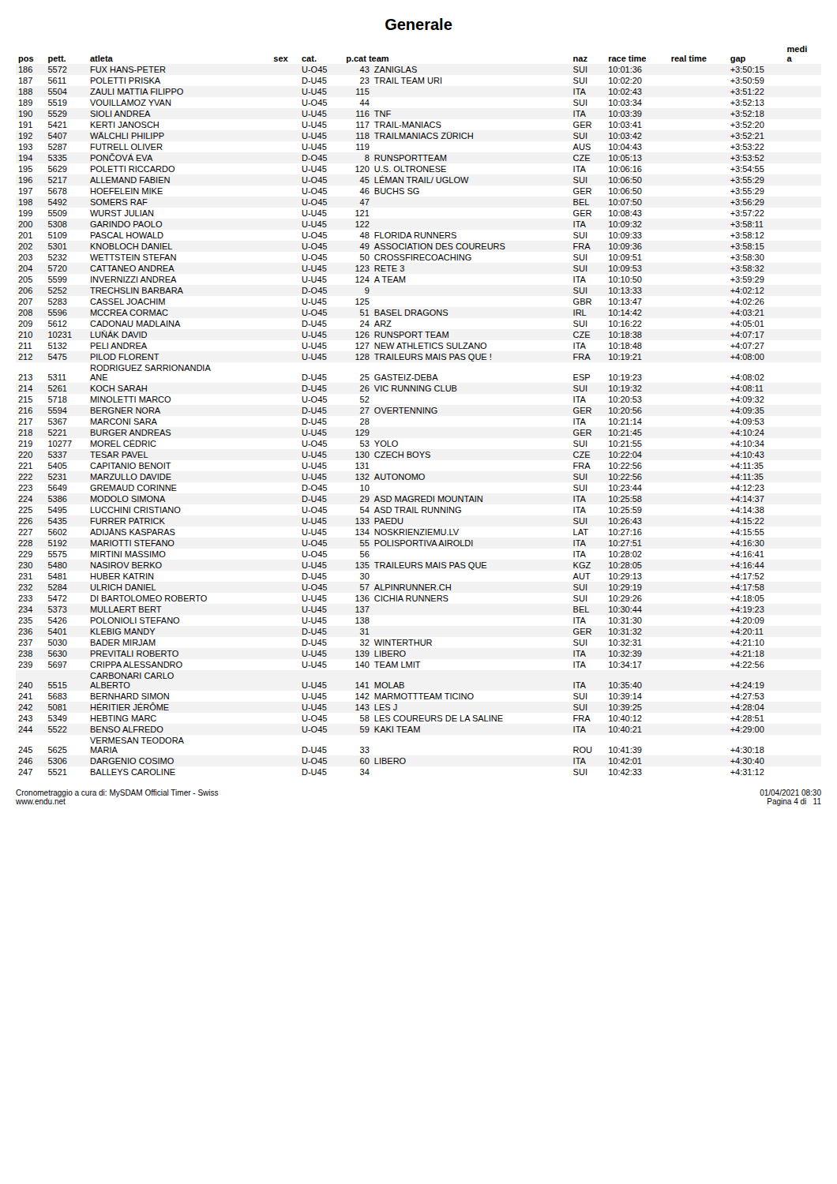Generale
| pos | pett. | atleta | sex | cat. | p.cat team | naz | race time | real time | gap | medi a |
| --- | --- | --- | --- | --- | --- | --- | --- | --- | --- | --- |
| 186 | 5572 | FUX HANS-PETER | | U-O45 | 43 | ZANIGLAS | SUI | 10:01:36 | | +3:50:15 | |
| 187 | 5611 | POLETTI PRISKA | | D-U45 | 23 | TRAIL TEAM URI | SUI | 10:02:20 | | +3:50:59 | |
| 188 | 5504 | ZAULI MATTIA FILIPPO | | U-U45 | 115 | | ITA | 10:02:43 | | +3:51:22 | |
| 189 | 5519 | VOUILLAMOZ YVAN | | U-O45 | 44 | | SUI | 10:03:34 | | +3:52:13 | |
| 190 | 5529 | SIOLI ANDREA | | U-U45 | 116 | TNF | ITA | 10:03:39 | | +3:52:18 | |
| 191 | 5421 | KERTI JANOSCH | | U-U45 | 117 | TRAIL-MANIACS | GER | 10:03:41 | | +3:52:20 | |
| 192 | 5407 | WÄLCHLI PHILIPP | | U-U45 | 118 | TRAILMANIACS ZÜRICH | SUI | 10:03:42 | | +3:52:21 | |
| 193 | 5287 | FUTRELL OLIVER | | U-U45 | 119 | | AUS | 10:04:43 | | +3:53:22 | |
| 194 | 5335 | PONČOVÁ EVA | | D-O45 | 8 | RUNSPORTTEAM | CZE | 10:05:13 | | +3:53:52 | |
| 195 | 5629 | POLETTI RICCARDO | | U-U45 | 120 | U.S. OLTRONESE | ITA | 10:06:16 | | +3:54:55 | |
| 196 | 5217 | ALLEMAND FABIEN | | U-O45 | 45 | LÉMAN TRAIL/ UGLOW | SUI | 10:06:50 | | +3:55:29 | |
| 197 | 5678 | HOEFELEIN MIKE | | U-O45 | 46 | BUCHS SG | GER | 10:06:50 | | +3:55:29 | |
| 198 | 5492 | SOMERS RAF | | U-O45 | 47 | | BEL | 10:07:50 | | +3:56:29 | |
| 199 | 5509 | WURST JULIAN | | U-U45 | 121 | | GER | 10:08:43 | | +3:57:22 | |
| 200 | 5308 | GARINDO PAOLO | | U-U45 | 122 | | ITA | 10:09:32 | | +3:58:11 | |
| 201 | 5109 | PASCAL HOWALD | | U-O45 | 48 | FLORIDA RUNNERS | SUI | 10:09:33 | | +3:58:12 | |
| 202 | 5301 | KNOBLOCH DANIEL | | U-O45 | 49 | ASSOCIATION DES COUREURS | FRA | 10:09:36 | | +3:58:15 | |
| 203 | 5232 | WETTSTEIN STEFAN | | U-O45 | 50 | CROSSFIRECOACHING | SUI | 10:09:51 | | +3:58:30 | |
| 204 | 5720 | CATTANEO ANDREA | | U-U45 | 123 | RETE 3 | SUI | 10:09:53 | | +3:58:32 | |
| 205 | 5599 | INVERNIZZI ANDREA | | U-U45 | 124 | A TEAM | ITA | 10:10:50 | | +3:59:29 | |
| 206 | 5252 | TRECHSLIN BARBARA | | D-O45 | 9 | | SUI | 10:13:33 | | +4:02:12 | |
| 207 | 5283 | CASSEL JOACHIM | | U-U45 | 125 | | GBR | 10:13:47 | | +4:02:26 | |
| 208 | 5596 | MCCREA CORMAC | | U-O45 | 51 | BASEL DRAGONS | IRL | 10:14:42 | | +4:03:21 | |
| 209 | 5612 | CADONAU MADLAINA | | D-U45 | 24 | ARZ | SUI | 10:16:22 | | +4:05:01 | |
| 210 | 10231 | LUŇÁK DAVID | | U-U45 | 126 | RUNSPORT TEAM | CZE | 10:18:38 | | +4:07:17 | |
| 211 | 5132 | PELI ANDREA | | U-U45 | 127 | NEW ATHLETICS SULZANO | ITA | 10:18:48 | | +4:07:27 | |
| 212 | 5475 | PILOD FLORENT | | U-U45 | 128 | TRAILEURS MAIS PAS QUE ! | FRA | 10:19:21 | | +4:08:00 | |
| 213 | 5311 | RODRIGUEZ SARRIONANDIA ANE | | D-U45 | 25 | GASTEIZ-DEBA | ESP | 10:19:23 | | +4:08:02 | |
| 214 | 5261 | KOCH SARAH | | D-U45 | 26 | VIC RUNNING CLUB | SUI | 10:19:32 | | +4:08:11 | |
| 215 | 5718 | MINOLETTI MARCO | | U-O45 | 52 | | ITA | 10:20:53 | | +4:09:32 | |
| 216 | 5594 | BERGNER NORA | | D-U45 | 27 | OVERTENNING | GER | 10:20:56 | | +4:09:35 | |
| 217 | 5367 | MARCONI SARA | | D-U45 | 28 | | ITA | 10:21:14 | | +4:09:53 | |
| 218 | 5221 | BURGER ANDREAS | | U-U45 | 129 | | GER | 10:21:45 | | +4:10:24 | |
| 219 | 10277 | MOREL CÉDRIC | | U-O45 | 53 | YOLO | SUI | 10:21:55 | | +4:10:34 | |
| 220 | 5337 | TESAR PAVEL | | U-U45 | 130 | CZECH BOYS | CZE | 10:22:04 | | +4:10:43 | |
| 221 | 5405 | CAPITANIO BENOIT | | U-U45 | 131 | | FRA | 10:22:56 | | +4:11:35 | |
| 222 | 5231 | MARZULLO DAVIDE | | U-U45 | 132 | AUTONOMO | SUI | 10:22:56 | | +4:11:35 | |
| 223 | 5649 | GREMAUD CORINNE | | D-O45 | 10 | | SUI | 10:23:44 | | +4:12:23 | |
| 224 | 5386 | MODOLO SIMONA | | D-U45 | 29 | ASD MAGREDI MOUNTAIN | ITA | 10:25:58 | | +4:14:37 | |
| 225 | 5495 | LUCCHINI CRISTIANO | | U-O45 | 54 | ASD TRAIL RUNNING | ITA | 10:25:59 | | +4:14:38 | |
| 226 | 5435 | FURRER PATRICK | | U-U45 | 133 | PAEDU | SUI | 10:26:43 | | +4:15:22 | |
| 227 | 5602 | ADIJĀNS KASPARAS | | U-U45 | 134 | NOSKRIENZIEMU.LV | LAT | 10:27:16 | | +4:15:55 | |
| 228 | 5192 | MARIOTTI STEFANO | | U-O45 | 55 | POLISPORTIVA AIROLDI | ITA | 10:27:51 | | +4:16:30 | |
| 229 | 5575 | MIRTINI MASSIMO | | U-O45 | 56 | | ITA | 10:28:02 | | +4:16:41 | |
| 230 | 5480 | NASIROV BERKO | | U-U45 | 135 | TRAILEURS MAIS PAS QUE | KGZ | 10:28:05 | | +4:16:44 | |
| 231 | 5481 | HUBER KATRIN | | D-U45 | 30 | | AUT | 10:29:13 | | +4:17:52 | |
| 232 | 5284 | ULRICH DANIEL | | U-O45 | 57 | ALPINRUNNER.CH | SUI | 10:29:19 | | +4:17:58 | |
| 233 | 5472 | DI BARTOLOMEO ROBERTO | | U-U45 | 136 | CICHIA RUNNERS | SUI | 10:29:26 | | +4:18:05 | |
| 234 | 5373 | MULLAERT BERT | | U-U45 | 137 | | BEL | 10:30:44 | | +4:19:23 | |
| 235 | 5426 | POLONIOLI STEFANO | | U-U45 | 138 | | ITA | 10:31:30 | | +4:20:09 | |
| 236 | 5401 | KLEBIG MANDY | | D-U45 | 31 | | GER | 10:31:32 | | +4:20:11 | |
| 237 | 5030 | BADER MIRJAM | | D-U45 | 32 | WINTERTHUR | SUI | 10:32:31 | | +4:21:10 | |
| 238 | 5630 | PREVITALI ROBERTO | | U-U45 | 139 | LIBERO | ITA | 10:32:39 | | +4:21:18 | |
| 239 | 5697 | CRIPPA ALESSANDRO | | U-U45 | 140 | TEAM LMIT | ITA | 10:34:17 | | +4:22:56 | |
| 240 | 5515 | CARBONARI CARLO ALBERTO | | U-U45 | 141 | MOLAB | ITA | 10:35:40 | | +4:24:19 | |
| 241 | 5683 | BERNHARD SIMON | | U-U45 | 142 | MARMOTTTEAM TICINO | SUI | 10:39:14 | | +4:27:53 | |
| 242 | 5081 | HÉRITIER JÉRÔME | | U-U45 | 143 | LES J | SUI | 10:39:25 | | +4:28:04 | |
| 243 | 5349 | HEBTING MARC | | U-O45 | 58 | LES COUREURS DE LA SALINE | FRA | 10:40:12 | | +4:28:51 | |
| 244 | 5522 | BENSO ALFREDO | | U-O45 | 59 | KAKI TEAM | ITA | 10:40:21 | | +4:29:00 | |
| 245 | 5625 | VERMESAN TEODORA MARIA | | D-U45 | 33 | | ROU | 10:41:39 | | +4:30:18 | |
| 246 | 5306 | DARGENIO COSIMO | | U-O45 | 60 | LIBERO | ITA | 10:42:01 | | +4:30:40 | |
| 247 | 5521 | BALLEYS CAROLINE | | D-U45 | 34 | | SUI | 10:42:33 | | +4:31:12 | |
Cronometraggio a cura di: MySDAM Official Timer - Swiss
www.endu.net
01/04/2021 08:30
Pagina 4 di 11